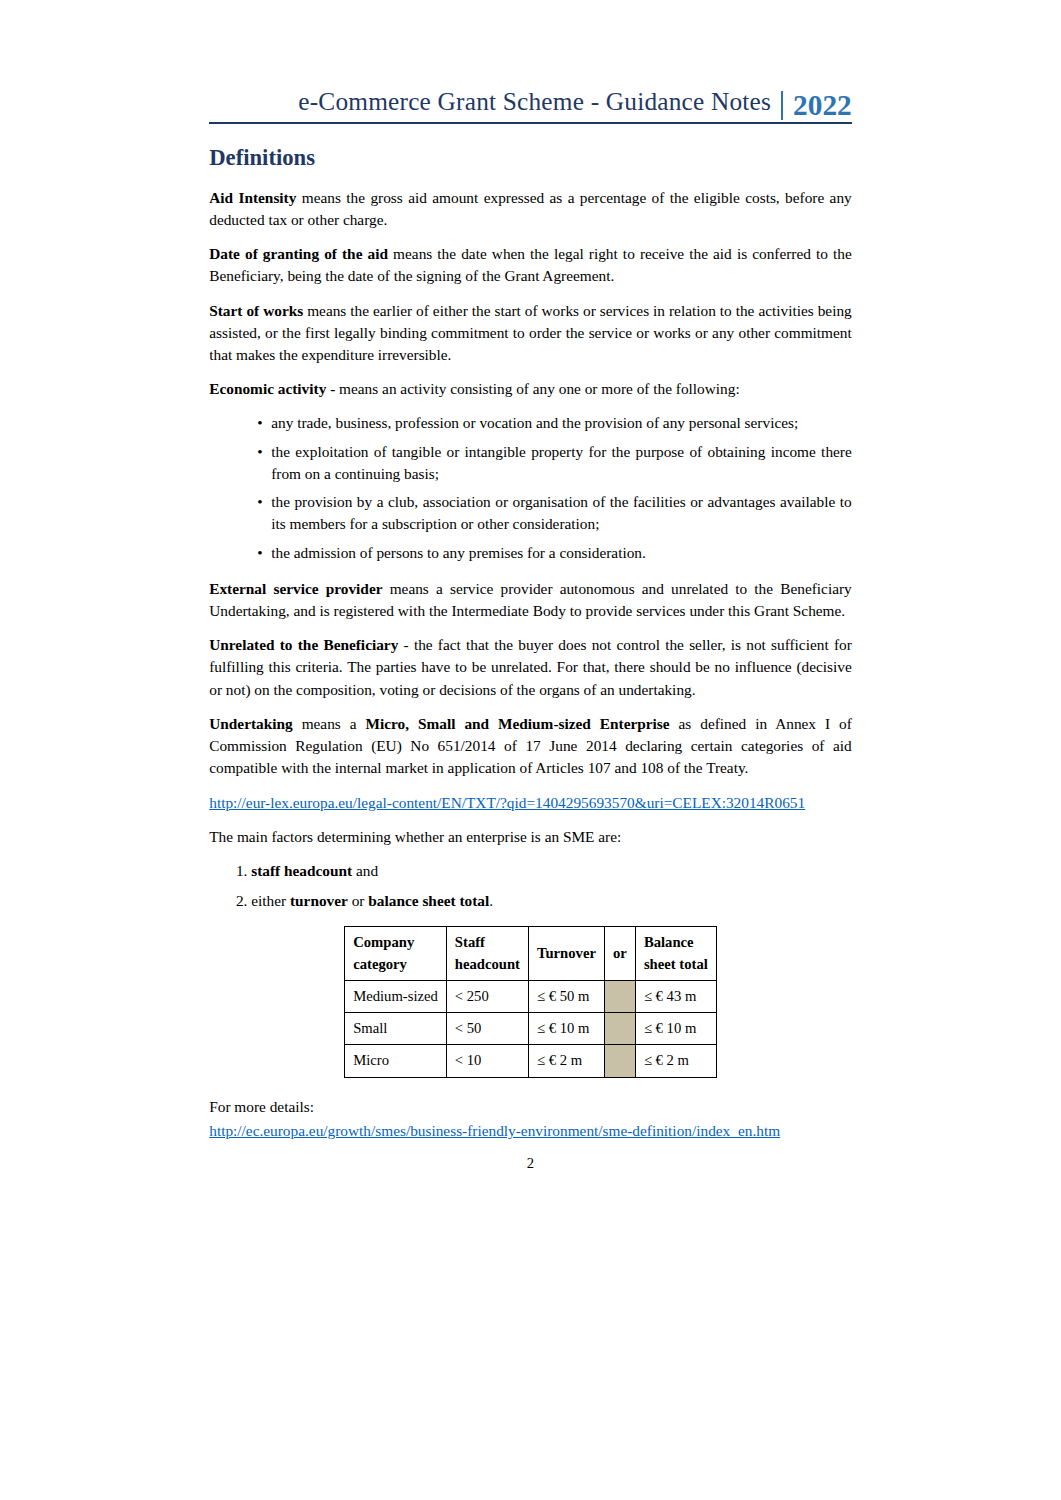e-Commerce Grant Scheme - Guidance Notes 2022
Definitions
Aid Intensity means the gross aid amount expressed as a percentage of the eligible costs, before any deducted tax or other charge.
Date of granting of the aid means the date when the legal right to receive the aid is conferred to the Beneficiary, being the date of the signing of the Grant Agreement.
Start of works means the earlier of either the start of works or services in relation to the activities being assisted, or the first legally binding commitment to order the service or works or any other commitment that makes the expenditure irreversible.
Economic activity - means an activity consisting of any one or more of the following:
any trade, business, profession or vocation and the provision of any personal services;
the exploitation of tangible or intangible property for the purpose of obtaining income there from on a continuing basis;
the provision by a club, association or organisation of the facilities or advantages available to its members for a subscription or other consideration;
the admission of persons to any premises for a consideration.
External service provider means a service provider autonomous and unrelated to the Beneficiary Undertaking, and is registered with the Intermediate Body to provide services under this Grant Scheme.
Unrelated to the Beneficiary - the fact that the buyer does not control the seller, is not sufficient for fulfilling this criteria. The parties have to be unrelated. For that, there should be no influence (decisive or not) on the composition, voting or decisions of the organs of an undertaking.
Undertaking means a Micro, Small and Medium-sized Enterprise as defined in Annex I of Commission Regulation (EU) No 651/2014 of 17 June 2014 declaring certain categories of aid compatible with the internal market in application of Articles 107 and 108 of the Treaty.
http://eur-lex.europa.eu/legal-content/EN/TXT/?qid=1404295693570&uri=CELEX:32014R0651
The main factors determining whether an enterprise is an SME are:
staff headcount and
either turnover or balance sheet total.
| Company category | Staff headcount | Turnover | or | Balance sheet total |
| --- | --- | --- | --- | --- |
| Medium-sized | < 250 | ≤ € 50 m | | ≤ € 43 m |
| Small | < 50 | ≤ € 10 m | | ≤ € 10 m |
| Micro | < 10 | ≤ € 2 m | | ≤ € 2 m |
For more details:
http://ec.europa.eu/growth/smes/business-friendly-environment/sme-definition/index_en.htm
2